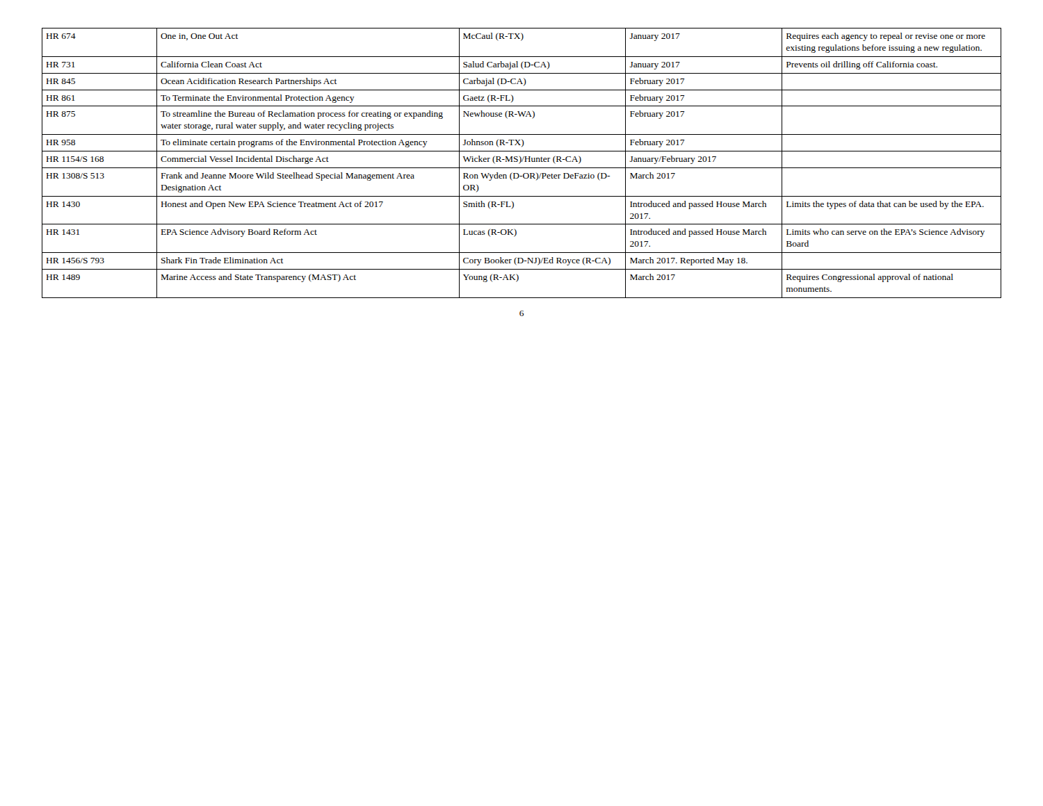| HR 674 | One in, One Out Act | McCaul (R-TX) | January 2017 | Requires each agency to repeal or revise one or more existing regulations before issuing a new regulation. |
| HR 731 | California Clean Coast Act | Salud Carbajal (D-CA) | January 2017 | Prevents oil drilling off California coast. |
| HR 845 | Ocean Acidification Research Partnerships Act | Carbajal (D-CA) | February 2017 | |
| HR 861 | To Terminate the Environmental Protection Agency | Gaetz (R-FL) | February 2017 | |
| HR 875 | To streamline the Bureau of Reclamation process for creating or expanding water storage, rural water supply, and water recycling projects | Newhouse (R-WA) | February 2017 | |
| HR 958 | To eliminate certain programs of the Environmental Protection Agency | Johnson (R-TX) | February 2017 | |
| HR 1154/S 168 | Commercial Vessel Incidental Discharge Act | Wicker (R-MS)/Hunter (R-CA) | January/February 2017 | |
| HR 1308/S 513 | Frank and Jeanne Moore Wild Steelhead Special Management Area Designation Act | Ron Wyden (D-OR)/Peter DeFazio (D-OR) | March 2017 | |
| HR 1430 | Honest and Open New EPA Science Treatment Act of 2017 | Smith (R-FL) | Introduced and passed House March 2017. | Limits the types of data that can be used by the EPA. |
| HR 1431 | EPA Science Advisory Board Reform Act | Lucas (R-OK) | Introduced and passed House March 2017. | Limits who can serve on the EPA’s Science Advisory Board |
| HR 1456/S 793 | Shark Fin Trade Elimination Act | Cory Booker (D-NJ)/Ed Royce (R-CA) | March 2017. Reported May 18. | |
| HR 1489 | Marine Access and State Transparency (MAST) Act | Young (R-AK) | March 2017 | Requires Congressional approval of national monuments. |
6